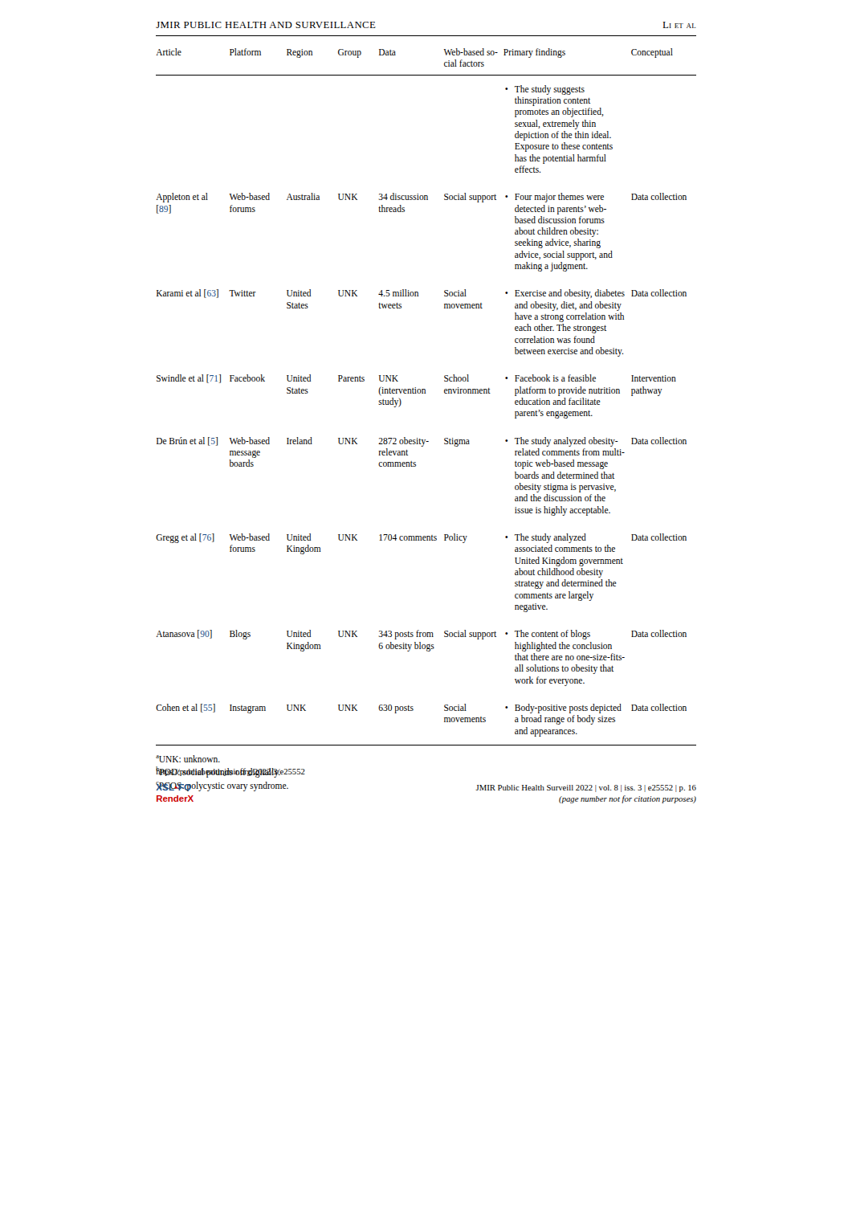JMIR Public Health and Surveillance
Li et al
| Article | Platform | Region | Group | Data | Web-based so- cial factors | Primary findings | Conceptual |
| --- | --- | --- | --- | --- | --- | --- | --- |
| | | | | | | The study suggests thinspiration content promotes an objectified, sexual, extremely thin depiction of the thin ideal. Exposure to these contents has the potential harmful effects. | |
| Appleton et al [ 89 ] | Web-based forums | Australia | UNK | 34 discussion threads | Social support | Four major themes were detected in parents’ web-based discussion forums about children obesity: seeking advice, sharing advice, social support, and making a judgment. | Data collection |
| Karami et al [ 63 ] | Twitter | United States | UNK | 4.5 million tweets | Social movement | Exercise and obesity, diabetes and obesity, diet, and obesity have a strong correlation with each other. The strongest correlation was found between exercise and obesity. | Data collection |
| Swindle et al [ 71 ] | Facebook | United States | Parents | UNK (intervention study) | School environment | Facebook is a feasible platform to provide nutrition education and facilitate parent’s engagement. | Intervention pathway |
| De Brún et al [ 5 ] | Web-based message boards | Ireland | UNK | 2872 obesity-relevant comments | Stigma | The study analyzed obesity-related comments from multi-topic web-based message boards and determined that obesity stigma is pervasive, and the discussion of the issue is highly acceptable. | Data collection |
| Gregg et al [ 76 ] | Web-based forums | United Kingdom | UNK | 1704 comments | Policy | The study analyzed associated comments to the United Kingdom government about childhood obesity strategy and determined the comments are largely negative. | Data collection |
| Atanasova [ 90 ] | Blogs | United Kingdom | UNK | 343 posts from 6 obesity blogs | Social support | The content of blogs highlighted the conclusion that there are no one-size-fits-all solutions to obesity that work for everyone. | Data collection |
| Cohen et al [ 55 ] | Instagram | UNK | UNK | 630 posts | Social movements | Body-positive posts depicted a broad range of body sizes and appearances. | Data collection |
aUNK: unknown.
bPOD: social pounds off digitally.
cPCOS: polycystic ovary syndrome.
https://publichealth.jmir.org/2022/3/e25552
XSL•FO
RenderX
JMIR Public Health Surveill 2022 | vol. 8 | iss. 3 | e25552 | p. 16
(page number not for citation purposes)